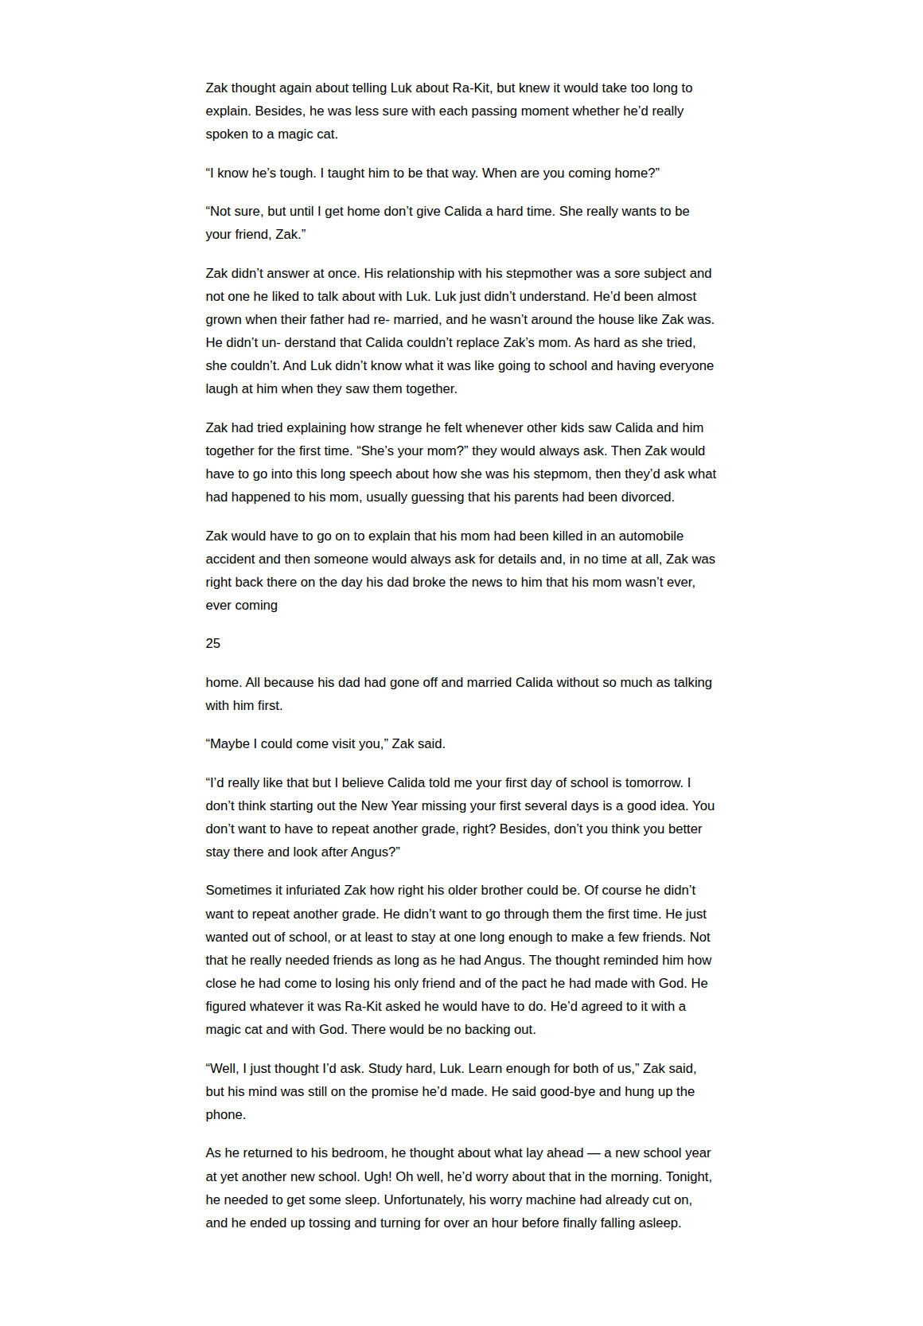Zak thought again about telling Luk about Ra-Kit, but knew it would take too long to explain. Besides, he was less sure with each passing moment whether he’d really spoken to a magic cat.
“I know he’s tough. I taught him to be that way. When are you coming home?”
“Not sure, but until I get home don’t give Calida a hard time. She really wants to be your friend, Zak.”
Zak didn’t answer at once. His relationship with his stepmother was a sore subject and not one he liked to talk about with Luk. Luk just didn’t understand. He’d been almost grown when their father had re- married, and he wasn’t around the house like Zak was. He didn’t un- derstand that Calida couldn’t replace Zak’s mom. As hard as she tried, she couldn’t. And Luk didn’t know what it was like going to school and having everyone laugh at him when they saw them together.
Zak had tried explaining how strange he felt whenever other kids saw Calida and him together for the first time. “She’s your mom?” they would always ask. Then Zak would have to go into this long speech about how she was his stepmom, then they’d ask what had happened to his mom, usually guessing that his parents had been divorced.
Zak would have to go on to explain that his mom had been killed in an automobile accident and then someone would always ask for details and, in no time at all, Zak was right back there on the day his dad broke the news to him that his mom wasn’t ever, ever coming
25
home. All because his dad had gone off and married Calida without so much as talking with him first.
“Maybe I could come visit you,” Zak said.
“I’d really like that but I believe Calida told me your first day of school is tomorrow. I don’t think starting out the New Year missing your first several days is a good idea. You don’t want to have to repeat another grade, right? Besides, don’t you think you better stay there and look after Angus?”
Sometimes it infuriated Zak how right his older brother could be. Of course he didn’t want to repeat another grade. He didn’t want to go through them the first time. He just wanted out of school, or at least to stay at one long enough to make a few friends. Not that he really needed friends as long as he had Angus. The thought reminded him how close he had come to losing his only friend and of the pact he had made with God. He figured whatever it was Ra-Kit asked he would have to do. He’d agreed to it with a magic cat and with God. There would be no backing out.
“Well, I just thought I’d ask. Study hard, Luk. Learn enough for both of us,” Zak said, but his mind was still on the promise he’d made. He said good-bye and hung up the phone.
As he returned to his bedroom, he thought about what lay ahead — a new school year at yet another new school. Ugh! Oh well, he’d worry about that in the morning. Tonight, he needed to get some sleep. Unfortunately, his worry machine had already cut on, and he ended up tossing and turning for over an hour before finally falling asleep.